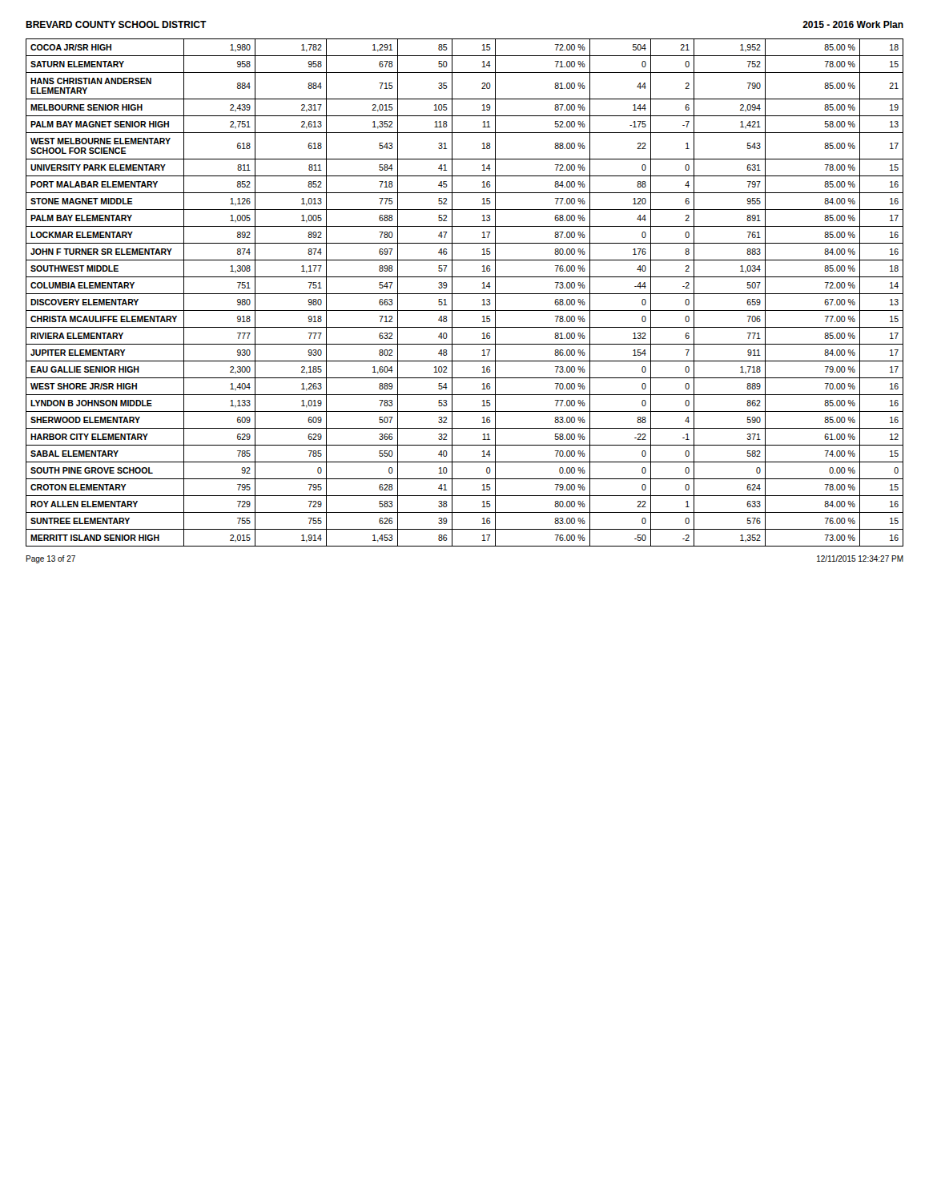BREVARD COUNTY SCHOOL DISTRICT 2015 - 2016 Work Plan
| COCOA JR/SR HIGH | 1,980 | 1,782 | 1,291 | 85 | 15 | 72.00 % | 504 | 21 | 1,952 | 85.00 % | 18 |
| SATURN ELEMENTARY | 958 | 958 | 678 | 50 | 14 | 71.00 % | 0 | 0 | 752 | 78.00 % | 15 |
| HANS CHRISTIAN ANDERSEN ELEMENTARY | 884 | 884 | 715 | 35 | 20 | 81.00 % | 44 | 2 | 790 | 85.00 % | 21 |
| MELBOURNE SENIOR HIGH | 2,439 | 2,317 | 2,015 | 105 | 19 | 87.00 % | 144 | 6 | 2,094 | 85.00 % | 19 |
| PALM BAY MAGNET SENIOR HIGH | 2,751 | 2,613 | 1,352 | 118 | 11 | 52.00 % | -175 | -7 | 1,421 | 58.00 % | 13 |
| WEST MELBOURNE ELEMENTARY SCHOOL FOR SCIENCE | 618 | 618 | 543 | 31 | 18 | 88.00 % | 22 | 1 | 543 | 85.00 % | 17 |
| UNIVERSITY PARK ELEMENTARY | 811 | 811 | 584 | 41 | 14 | 72.00 % | 0 | 0 | 631 | 78.00 % | 15 |
| PORT MALABAR ELEMENTARY | 852 | 852 | 718 | 45 | 16 | 84.00 % | 88 | 4 | 797 | 85.00 % | 16 |
| STONE MAGNET MIDDLE | 1,126 | 1,013 | 775 | 52 | 15 | 77.00 % | 120 | 6 | 955 | 84.00 % | 16 |
| PALM BAY ELEMENTARY | 1,005 | 1,005 | 688 | 52 | 13 | 68.00 % | 44 | 2 | 891 | 85.00 % | 17 |
| LOCKMAR ELEMENTARY | 892 | 892 | 780 | 47 | 17 | 87.00 % | 0 | 0 | 761 | 85.00 % | 16 |
| JOHN F TURNER SR ELEMENTARY | 874 | 874 | 697 | 46 | 15 | 80.00 % | 176 | 8 | 883 | 84.00 % | 16 |
| SOUTHWEST MIDDLE | 1,308 | 1,177 | 898 | 57 | 16 | 76.00 % | 40 | 2 | 1,034 | 85.00 % | 18 |
| COLUMBIA ELEMENTARY | 751 | 751 | 547 | 39 | 14 | 73.00 % | -44 | -2 | 507 | 72.00 % | 14 |
| DISCOVERY ELEMENTARY | 980 | 980 | 663 | 51 | 13 | 68.00 % | 0 | 0 | 659 | 67.00 % | 13 |
| CHRISTA MCAULIFFE ELEMENTARY | 918 | 918 | 712 | 48 | 15 | 78.00 % | 0 | 0 | 706 | 77.00 % | 15 |
| RIVIERA ELEMENTARY | 777 | 777 | 632 | 40 | 16 | 81.00 % | 132 | 6 | 771 | 85.00 % | 17 |
| JUPITER ELEMENTARY | 930 | 930 | 802 | 48 | 17 | 86.00 % | 154 | 7 | 911 | 84.00 % | 17 |
| EAU GALLIE SENIOR HIGH | 2,300 | 2,185 | 1,604 | 102 | 16 | 73.00 % | 0 | 0 | 1,718 | 79.00 % | 17 |
| WEST SHORE JR/SR HIGH | 1,404 | 1,263 | 889 | 54 | 16 | 70.00 % | 0 | 0 | 889 | 70.00 % | 16 |
| LYNDON B JOHNSON MIDDLE | 1,133 | 1,019 | 783 | 53 | 15 | 77.00 % | 0 | 0 | 862 | 85.00 % | 16 |
| SHERWOOD ELEMENTARY | 609 | 609 | 507 | 32 | 16 | 83.00 % | 88 | 4 | 590 | 85.00 % | 16 |
| HARBOR CITY ELEMENTARY | 629 | 629 | 366 | 32 | 11 | 58.00 % | -22 | -1 | 371 | 61.00 % | 12 |
| SABAL ELEMENTARY | 785 | 785 | 550 | 40 | 14 | 70.00 % | 0 | 0 | 582 | 74.00 % | 15 |
| SOUTH PINE GROVE SCHOOL | 92 | 0 | 0 | 10 | 0 | 0.00 % | 0 | 0 | 0 | 0.00 % | 0 |
| CROTON ELEMENTARY | 795 | 795 | 628 | 41 | 15 | 79.00 % | 0 | 0 | 624 | 78.00 % | 15 |
| ROY ALLEN ELEMENTARY | 729 | 729 | 583 | 38 | 15 | 80.00 % | 22 | 1 | 633 | 84.00 % | 16 |
| SUNTREE ELEMENTARY | 755 | 755 | 626 | 39 | 16 | 83.00 % | 0 | 0 | 576 | 76.00 % | 15 |
| MERRITT ISLAND SENIOR HIGH | 2,015 | 1,914 | 1,453 | 86 | 17 | 76.00 % | -50 | -2 | 1,352 | 73.00 % | 16 |
Page 13 of 27 12/11/2015 12:34:27 PM